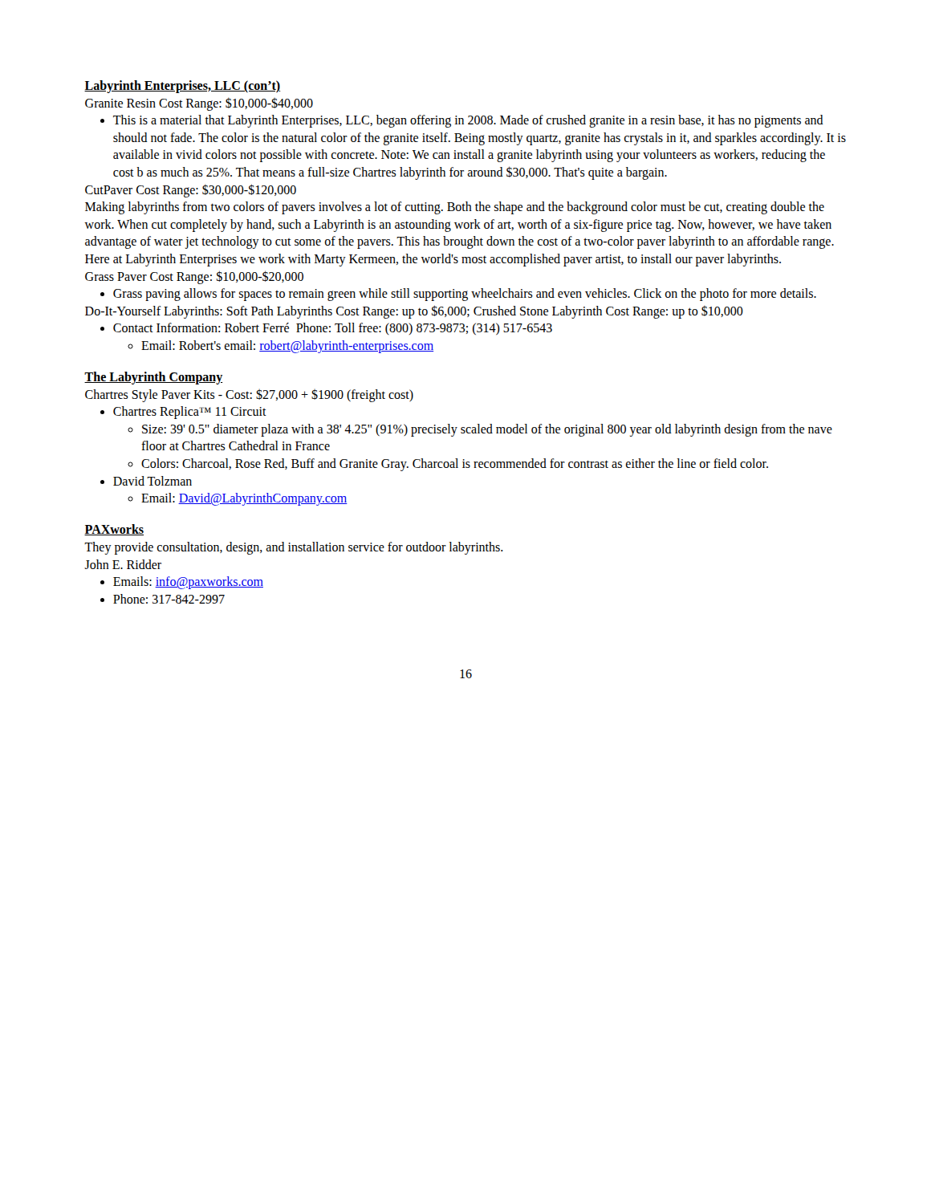Labyrinth Enterprises, LLC (con’t)
Granite Resin Cost Range: $10,000-$40,000
This is a material that Labyrinth Enterprises, LLC, began offering in 2008. Made of crushed granite in a resin base, it has no pigments and should not fade. The color is the natural color of the granite itself. Being mostly quartz, granite has crystals in it, and sparkles accordingly. It is available in vivid colors not possible with concrete. Note: We can install a granite labyrinth using your volunteers as workers, reducing the cost b as much as 25%. That means a full-size Chartres labyrinth for around $30,000. That's quite a bargain.
CutPaver Cost Range: $30,000-$120,000
Making labyrinths from two colors of pavers involves a lot of cutting. Both the shape and the background color must be cut, creating double the work. When cut completely by hand, such a Labyrinth is an astounding work of art, worth of a six-figure price tag. Now, however, we have taken advantage of water jet technology to cut some of the pavers. This has brought down the cost of a two-color paver labyrinth to an affordable range. Here at Labyrinth Enterprises we work with Marty Kermeen, the world's most accomplished paver artist, to install our paver labyrinths.
Grass Paver Cost Range: $10,000-$20,000
Grass paving allows for spaces to remain green while still supporting wheelchairs and even vehicles. Click on the photo for more details.
Do-It-Yourself Labyrinths: Soft Path Labyrinths Cost Range: up to $6,000; Crushed Stone Labyrinth Cost Range: up to $10,000
Contact Information: Robert Ferré Phone: Toll free: (800) 873-9873; (314) 517-6543
Email: Robert's email: robert@labyrinth-enterprises.com
The Labyrinth Company
Chartres Style Paver Kits - Cost: $27,000 + $1900 (freight cost)
Chartres Replica™ 11 Circuit
Size: 39' 0.5" diameter plaza with a 38' 4.25" (91%) precisely scaled model of the original 800 year old labyrinth design from the nave floor at Chartres Cathedral in France
Colors: Charcoal, Rose Red, Buff and Granite Gray. Charcoal is recommended for contrast as either the line or field color.
David Tolzman
Email: David@LabyrinthCompany.com
PAXworks
They provide consultation, design, and installation service for outdoor labyrinths.
John E. Ridder
Emails: info@paxworks.com
Phone: 317-842-2997
16